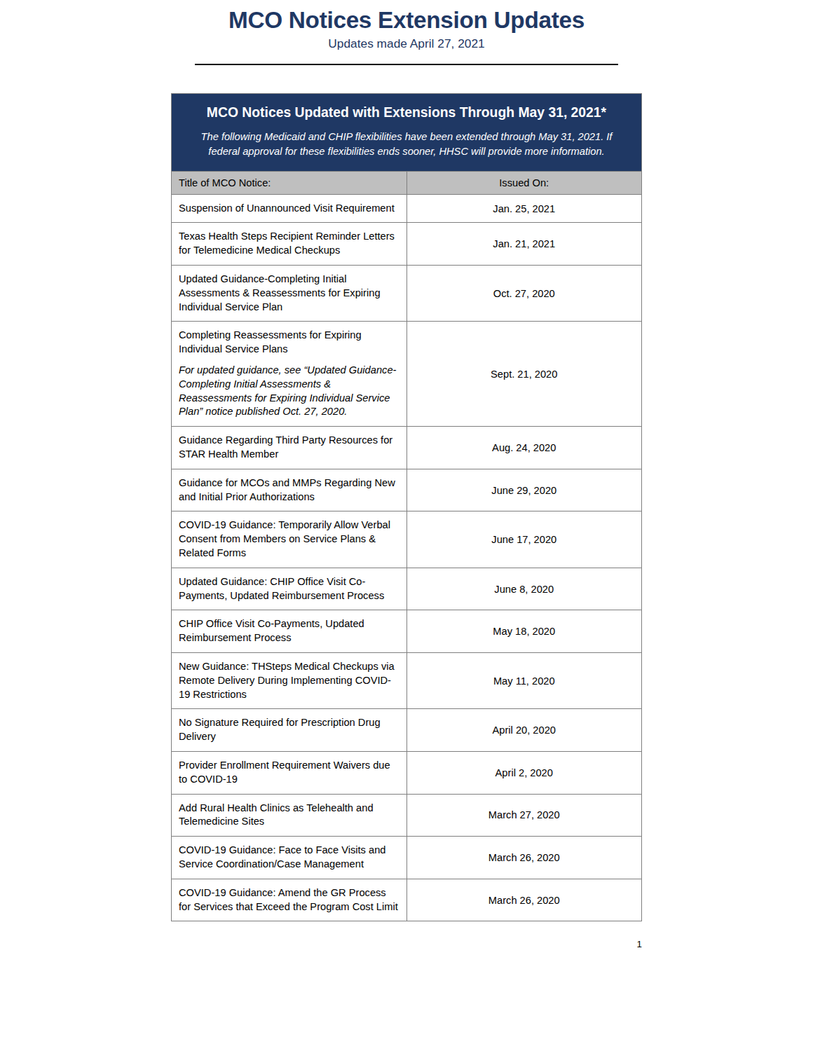MCO Notices Extension Updates
Updates made April 27, 2021
| MCO Notices Updated with Extensions Through May 31, 2021* The following Medicaid and CHIP flexibilities have been extended through May 31, 2021. If federal approval for these flexibilities ends sooner, HHSC will provide more information. |
| Title of MCO Notice: | Issued On: |
| Suspension of Unannounced Visit Requirement | Jan. 25, 2021 |
| Texas Health Steps Recipient Reminder Letters for Telemedicine Medical Checkups | Jan. 21, 2021 |
| Updated Guidance-Completing Initial Assessments & Reassessments for Expiring Individual Service Plan | Oct. 27, 2020 |
| Completing Reassessments for Expiring Individual Service Plans For updated guidance, see “Updated Guidance-Completing Initial Assessments & Reassessments for Expiring Individual Service Plan” notice published Oct. 27, 2020. | Sept. 21, 2020 |
| Guidance Regarding Third Party Resources for STAR Health Member | Aug. 24, 2020 |
| Guidance for MCOs and MMPs Regarding New and Initial Prior Authorizations | June 29, 2020 |
| COVID-19 Guidance: Temporarily Allow Verbal Consent from Members on Service Plans & Related Forms | June 17, 2020 |
| Updated Guidance: CHIP Office Visit Co-Payments, Updated Reimbursement Process | June 8, 2020 |
| CHIP Office Visit Co-Payments, Updated Reimbursement Process | May 18, 2020 |
| New Guidance: THSteps Medical Checkups via Remote Delivery During Implementing COVID-19 Restrictions | May 11, 2020 |
| No Signature Required for Prescription Drug Delivery | April 20, 2020 |
| Provider Enrollment Requirement Waivers due to COVID-19 | April 2, 2020 |
| Add Rural Health Clinics as Telehealth and Telemedicine Sites | March 27, 2020 |
| COVID-19 Guidance: Face to Face Visits and Service Coordination/Case Management | March 26, 2020 |
| COVID-19 Guidance: Amend the GR Process for Services that Exceed the Program Cost Limit | March 26, 2020 |
1